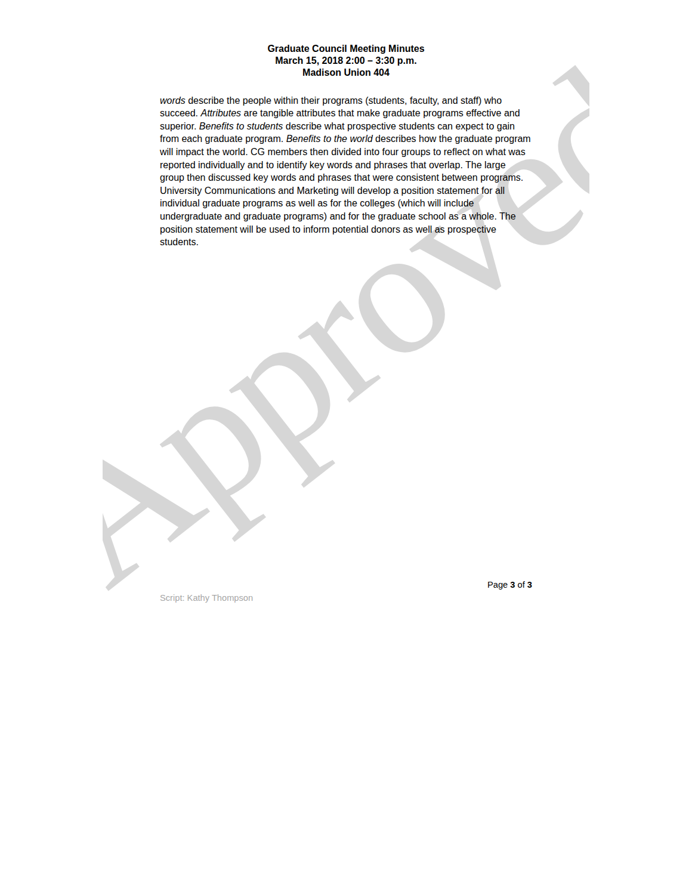Approved
Graduate Council Meeting Minutes
March 15, 2018 2:00 – 3:30 p.m.
Madison Union 404
words describe the people within their programs (students, faculty, and staff) who succeed. Attributes are tangible attributes that make graduate programs effective and superior. Benefits to students describe what prospective students can expect to gain from each graduate program. Benefits to the world describes how the graduate program will impact the world. CG members then divided into four groups to reflect on what was reported individually and to identify key words and phrases that overlap. The large group then discussed key words and phrases that were consistent between programs. University Communications and Marketing will develop a position statement for all individual graduate programs as well as for the colleges (which will include undergraduate and graduate programs) and for the graduate school as a whole. The position statement will be used to inform potential donors as well as prospective students.
Page 3 of 3
Script: Kathy Thompson